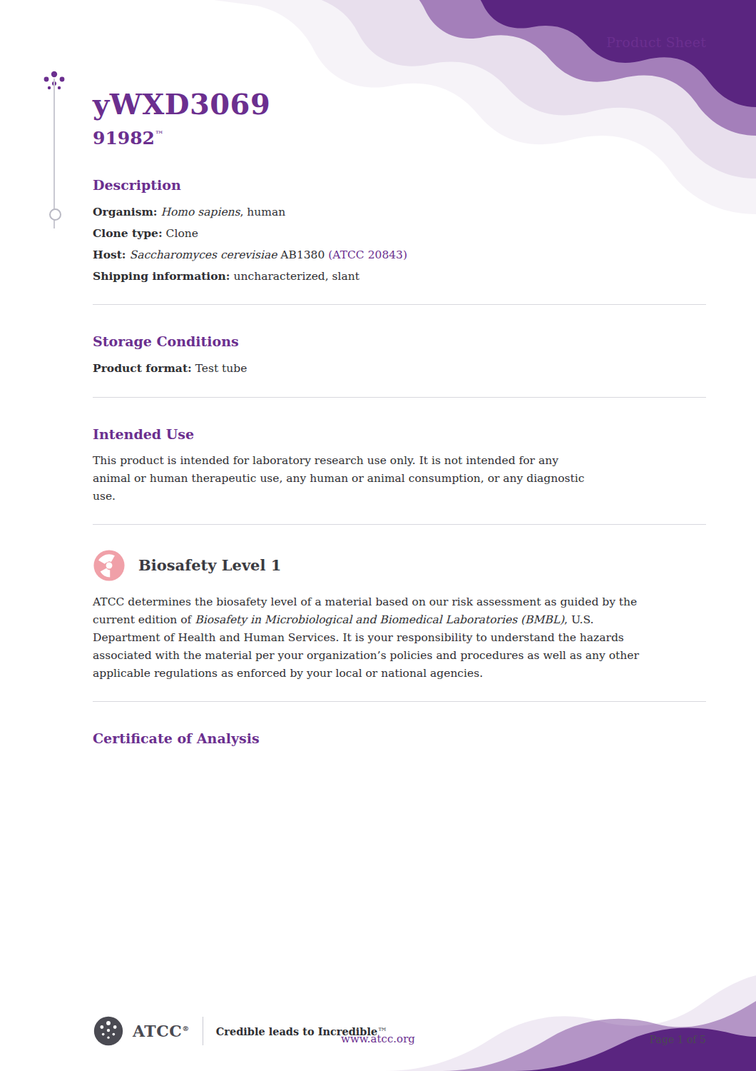Product Sheet
yWXD3069
91982™
Description
Organism: Homo sapiens, human
Clone type: Clone
Host: Saccharomyces cerevisiae AB1380 (ATCC 20843)
Shipping information: uncharacterized, slant
Storage Conditions
Product format: Test tube
Intended Use
This product is intended for laboratory research use only. It is not intended for any animal or human therapeutic use, any human or animal consumption, or any diagnostic use.
Biosafety Level 1
ATCC determines the biosafety level of a material based on our risk assessment as guided by the current edition of Biosafety in Microbiological and Biomedical Laboratories (BMBL), U.S. Department of Health and Human Services. It is your responsibility to understand the hazards associated with the material per your organization’s policies and procedures as well as any other applicable regulations as enforced by your local or national agencies.
Certificate of Analysis
ATCC®
Credible leads to Incredible™
www.atcc.org
Page 1 of 5